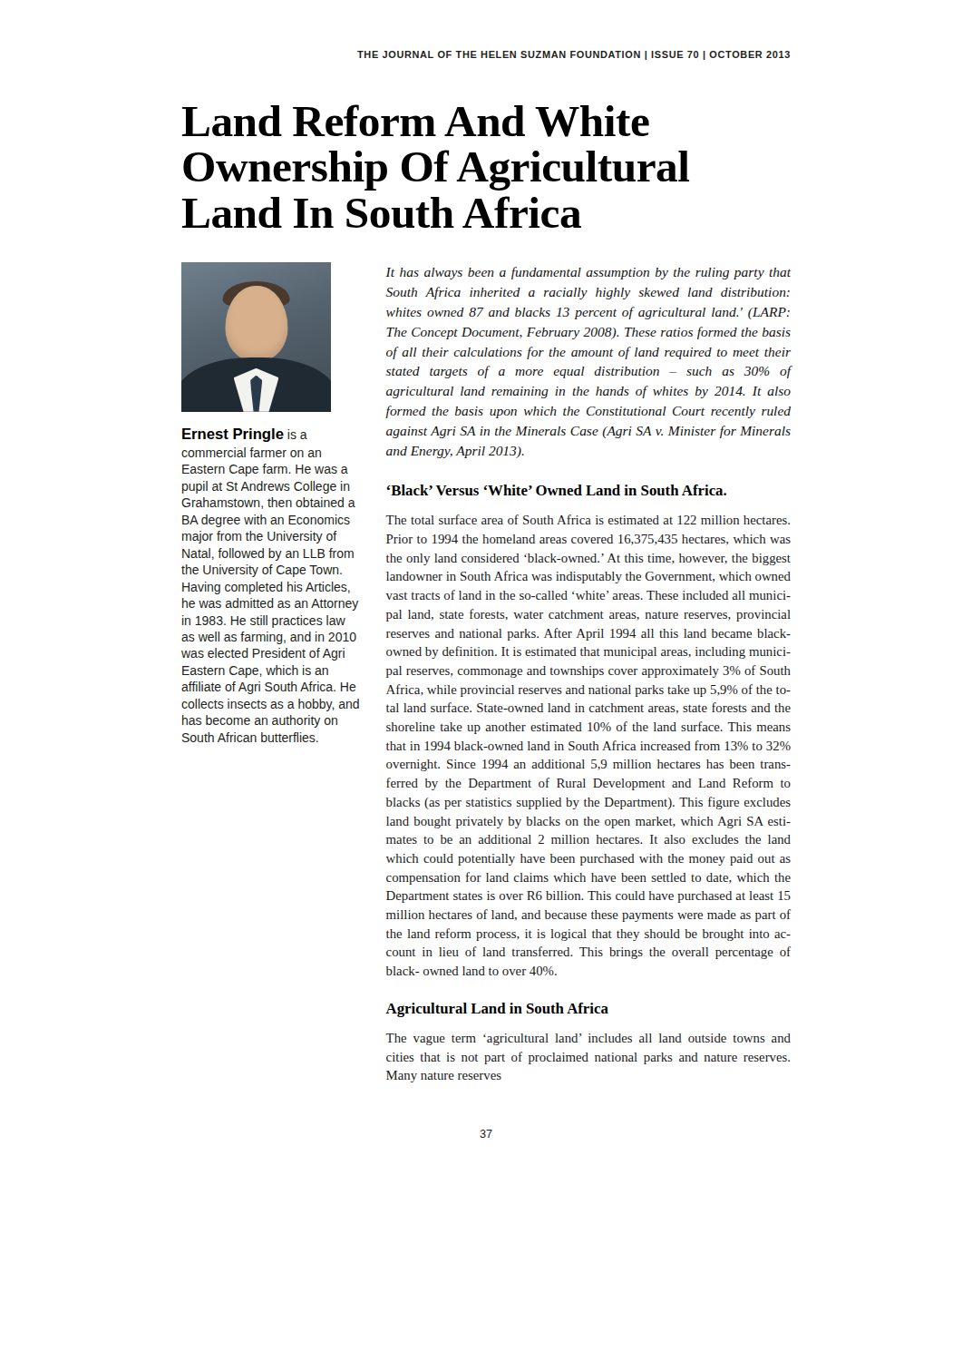THE JOURNAL OF THE HELEN SUZMAN FOUNDATION | ISSUE 70 | OCTOBER 2013
Land Reform And White Ownership Of Agricultural Land In South Africa
Ernest Pringle is a commercial farmer on an Eastern Cape farm. He was a pupil at St Andrews College in Grahamstown, then obtained a BA degree with an Economics major from the University of Natal, followed by an LLB from the University of Cape Town. Having completed his Articles, he was admitted as an Attorney in 1983. He still practices law as well as farming, and in 2010 was elected President of Agri Eastern Cape, which is an affiliate of Agri South Africa. He collects insects as a hobby, and has become an authority on South African butterflies.
It has always been a fundamental assumption by the ruling party that South Africa inherited a racially highly skewed land distribution: whites owned 87 and blacks 13 percent of agricultural land.' (LARP: The Concept Document, February 2008). These ratios formed the basis of all their calculations for the amount of land required to meet their stated targets of a more equal distribution – such as 30% of agricultural land remaining in the hands of whites by 2014. It also formed the basis upon which the Constitutional Court recently ruled against Agri SA in the Minerals Case (Agri SA v. Minister for Minerals and Energy, April 2013).
‘Black’ Versus ‘White’ Owned Land in South Africa.
The total surface area of South Africa is estimated at 122 million hectares. Prior to 1994 the homeland areas covered 16,375,435 hectares, which was the only land considered ‘black-owned.’ At this time, however, the biggest landowner in South Africa was indisputably the Government, which owned vast tracts of land in the so-called ‘white’ areas. These included all municipal land, state forests, water catchment areas, nature reserves, provincial reserves and national parks. After April 1994 all this land became black-owned by definition. It is estimated that municipal areas, including municipal reserves, commonage and townships cover approximately 3% of South Africa, while provincial reserves and national parks take up 5,9% of the total land surface. State-owned land in catchment areas, state forests and the shoreline take up another estimated 10% of the land surface. This means that in 1994 black-owned land in South Africa increased from 13% to 32% overnight. Since 1994 an additional 5,9 million hectares has been transferred by the Department of Rural Development and Land Reform to blacks (as per statistics supplied by the Department). This figure excludes land bought privately by blacks on the open market, which Agri SA estimates to be an additional 2 million hectares. It also excludes the land which could potentially have been purchased with the money paid out as compensation for land claims which have been settled to date, which the Department states is over R6 billion. This could have purchased at least 15 million hectares of land, and because these payments were made as part of the land reform process, it is logical that they should be brought into account in lieu of land transferred. This brings the overall percentage of black- owned land to over 40%.
Agricultural Land in South Africa
The vague term ‘agricultural land’ includes all land outside towns and cities that is not part of proclaimed national parks and nature reserves. Many nature reserves
37